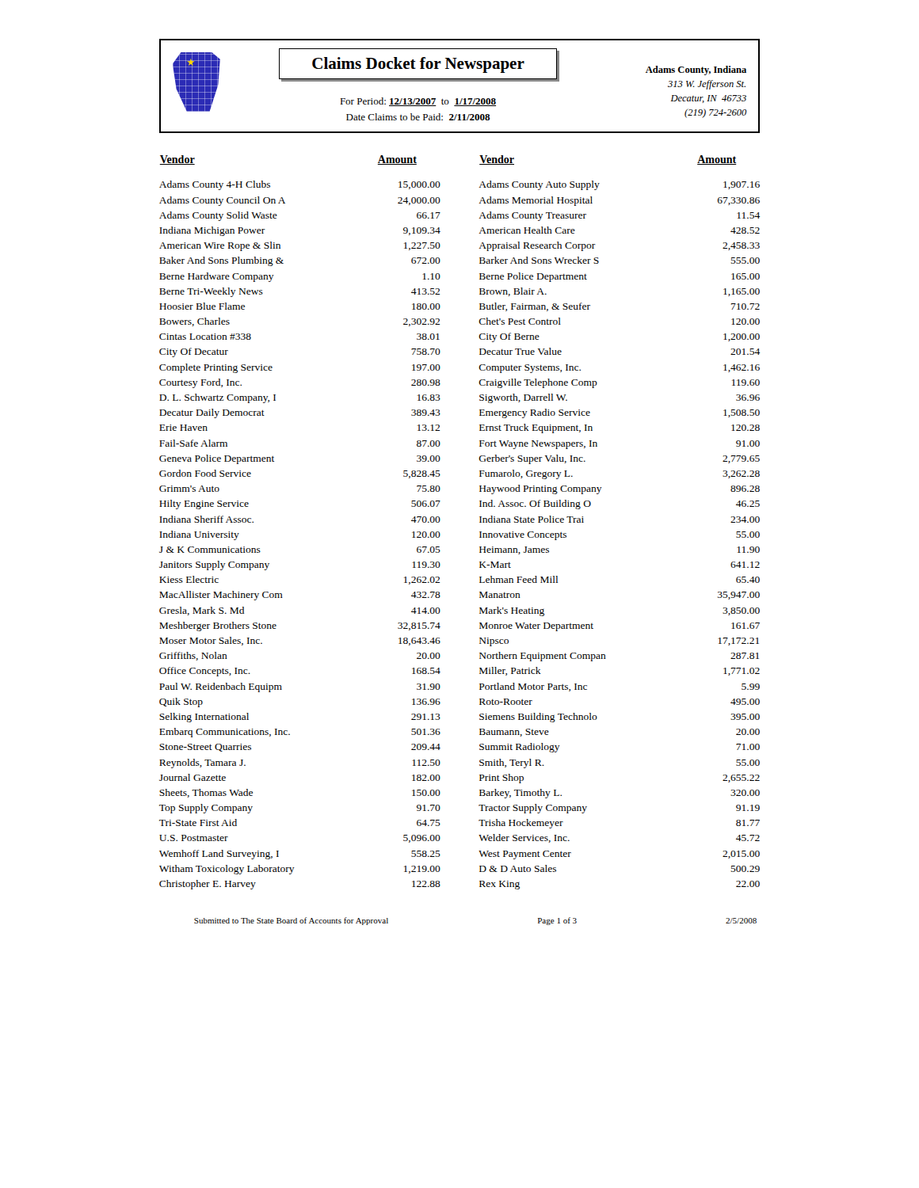Claims Docket for Newspaper
For Period: 12/13/2007 to 1/17/2008
Date Claims to be Paid: 2/11/2008
Adams County, Indiana
313 W. Jefferson St.
Decatur, IN 46733
(219) 724-2600
| Vendor | Amount | | Vendor | Amount |
| --- | --- | --- | --- | --- |
| Adams County 4-H Clubs | 15,000.00 | | Adams County Auto Supply | 1,907.16 |
| Adams County Council On A | 24,000.00 | | Adams Memorial Hospital | 67,330.86 |
| Adams County Solid Waste | 66.17 | | Adams County Treasurer | 11.54 |
| Indiana Michigan Power | 9,109.34 | | American Health Care | 428.52 |
| American Wire Rope & Slin | 1,227.50 | | Appraisal Research Corpor | 2,458.33 |
| Baker And Sons Plumbing & | 672.00 | | Barker And Sons Wrecker S | 555.00 |
| Berne Hardware Company | 1.10 | | Berne Police Department | 165.00 |
| Berne Tri-Weekly News | 413.52 | | Brown, Blair A. | 1,165.00 |
| Hoosier Blue Flame | 180.00 | | Butler, Fairman, & Seufer | 710.72 |
| Bowers, Charles | 2,302.92 | | Chet's Pest Control | 120.00 |
| Cintas Location #338 | 38.01 | | City Of Berne | 1,200.00 |
| City Of Decatur | 758.70 | | Decatur True Value | 201.54 |
| Complete Printing Service | 197.00 | | Computer Systems, Inc. | 1,462.16 |
| Courtesy Ford, Inc. | 280.98 | | Craigville Telephone Comp | 119.60 |
| D. L. Schwartz Company, I | 16.83 | | Sigworth, Darrell W. | 36.96 |
| Decatur Daily Democrat | 389.43 | | Emergency Radio Service | 1,508.50 |
| Erie Haven | 13.12 | | Ernst Truck Equipment, In | 120.28 |
| Fail-Safe Alarm | 87.00 | | Fort Wayne Newspapers, In | 91.00 |
| Geneva Police Department | 39.00 | | Gerber's Super Valu, Inc. | 2,779.65 |
| Gordon Food Service | 5,828.45 | | Fumarolo, Gregory L. | 3,262.28 |
| Grimm's Auto | 75.80 | | Haywood Printing Company | 896.28 |
| Hilty Engine Service | 506.07 | | Ind. Assoc. Of Building O | 46.25 |
| Indiana Sheriff Assoc. | 470.00 | | Indiana State Police Trai | 234.00 |
| Indiana University | 120.00 | | Innovative Concepts | 55.00 |
| J & K Communications | 67.05 | | Heimann, James | 11.90 |
| Janitors Supply Company | 119.30 | | K-Mart | 641.12 |
| Kiess Electric | 1,262.02 | | Lehman Feed Mill | 65.40 |
| MacAllister Machinery Com | 432.78 | | Manatron | 35,947.00 |
| Gresla, Mark S. Md | 414.00 | | Mark's Heating | 3,850.00 |
| Meshberger Brothers Stone | 32,815.74 | | Monroe Water Department | 161.67 |
| Moser Motor Sales, Inc. | 18,643.46 | | Nipsco | 17,172.21 |
| Griffiths, Nolan | 20.00 | | Northern Equipment Compan | 287.81 |
| Office Concepts, Inc. | 168.54 | | Miller, Patrick | 1,771.02 |
| Paul W. Reidenbach Equipm | 31.90 | | Portland Motor Parts, Inc | 5.99 |
| Quik Stop | 136.96 | | Roto-Rooter | 495.00 |
| Selking International | 291.13 | | Siemens Building Technolo | 395.00 |
| Embarq Communications, Inc. | 501.36 | | Baumann, Steve | 20.00 |
| Stone-Street Quarries | 209.44 | | Summit Radiology | 71.00 |
| Reynolds, Tamara J. | 112.50 | | Smith, Teryl R. | 55.00 |
| Journal Gazette | 182.00 | | Print Shop | 2,655.22 |
| Sheets, Thomas Wade | 150.00 | | Barkey, Timothy L. | 320.00 |
| Top Supply Company | 91.70 | | Tractor Supply Company | 91.19 |
| Tri-State First Aid | 64.75 | | Trisha Hockemeyer | 81.77 |
| U.S. Postmaster | 5,096.00 | | Welder Services, Inc. | 45.72 |
| Wemhoff Land Surveying, I | 558.25 | | West Payment Center | 2,015.00 |
| Witham Toxicology Laboratory | 1,219.00 | | D & D Auto Sales | 500.29 |
| Christopher E. Harvey | 122.88 | | Rex King | 22.00 |
Submitted to The State Board of Accounts for Approval
Page 1 of 3
2/5/2008